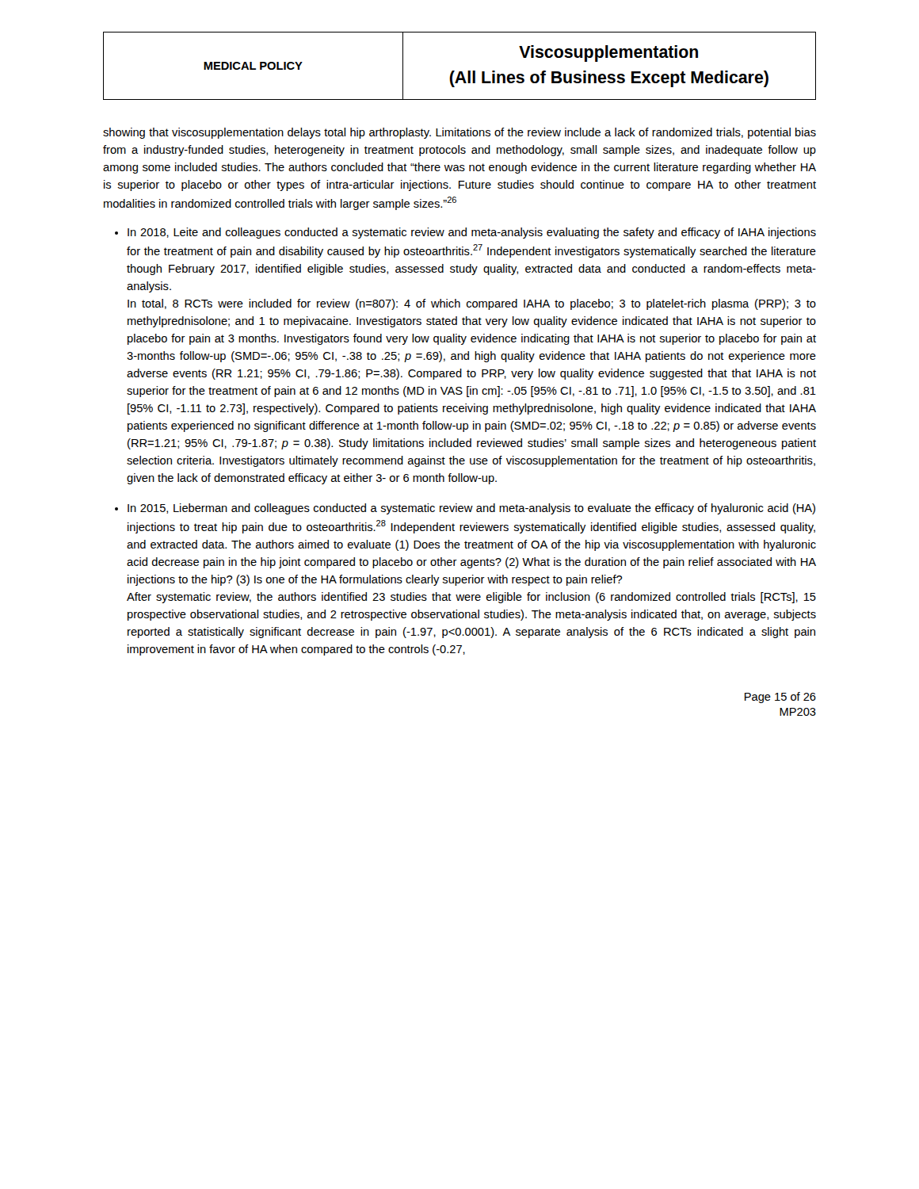| MEDICAL POLICY | Viscosupplementation (All Lines of Business Except Medicare) |
showing that viscosupplementation delays total hip arthroplasty. Limitations of the review include a lack of randomized trials, potential bias from a industry-funded studies, heterogeneity in treatment protocols and methodology, small sample sizes, and inadequate follow up among some included studies. The authors concluded that “there was not enough evidence in the current literature regarding whether HA is superior to placebo or other types of intra-articular injections. Future studies should continue to compare HA to other treatment modalities in randomized controlled trials with larger sample sizes.”26
In 2018, Leite and colleagues conducted a systematic review and meta-analysis evaluating the safety and efficacy of IAHA injections for the treatment of pain and disability caused by hip osteoarthritis.27 Independent investigators systematically searched the literature though February 2017, identified eligible studies, assessed study quality, extracted data and conducted a random-effects meta-analysis.
In total, 8 RCTs were included for review (n=807): 4 of which compared IAHA to placebo; 3 to platelet-rich plasma (PRP); 3 to methylprednisolone; and 1 to mepivacaine. Investigators stated that very low quality evidence indicated that IAHA is not superior to placebo for pain at 3 months. Investigators found very low quality evidence indicating that IAHA is not superior to placebo for pain at 3-months follow-up (SMD=-.06; 95% CI, -.38 to .25; p =.69), and high quality evidence that IAHA patients do not experience more adverse events (RR 1.21; 95% CI, .79-1.86; P=.38). Compared to PRP, very low quality evidence suggested that that IAHA is not superior for the treatment of pain at 6 and 12 months (MD in VAS [in cm]: -.05 [95% CI, -.81 to .71], 1.0 [95% CI, -1.5 to 3.50], and .81 [95% CI, -1.11 to 2.73], respectively). Compared to patients receiving methylprednisolone, high quality evidence indicated that IAHA patients experienced no significant difference at 1-month follow-up in pain (SMD=.02; 95% CI, -.18 to .22; p = 0.85) or adverse events (RR=1.21; 95% CI, .79-1.87; p = 0.38). Study limitations included reviewed studies’ small sample sizes and heterogeneous patient selection criteria. Investigators ultimately recommend against the use of viscosupplementation for the treatment of hip osteoarthritis, given the lack of demonstrated efficacy at either 3- or 6 month follow-up.
In 2015, Lieberman and colleagues conducted a systematic review and meta-analysis to evaluate the efficacy of hyaluronic acid (HA) injections to treat hip pain due to osteoarthritis.28 Independent reviewers systematically identified eligible studies, assessed quality, and extracted data. The authors aimed to evaluate (1) Does the treatment of OA of the hip via viscosupplementation with hyaluronic acid decrease pain in the hip joint compared to placebo or other agents? (2) What is the duration of the pain relief associated with HA injections to the hip? (3) Is one of the HA formulations clearly superior with respect to pain relief?
After systematic review, the authors identified 23 studies that were eligible for inclusion (6 randomized controlled trials [RCTs], 15 prospective observational studies, and 2 retrospective observational studies). The meta-analysis indicated that, on average, subjects reported a statistically significant decrease in pain (-1.97, p<0.0001). A separate analysis of the 6 RCTs indicated a slight pain improvement in favor of HA when compared to the controls (-0.27,
Page 15 of 26
MP203